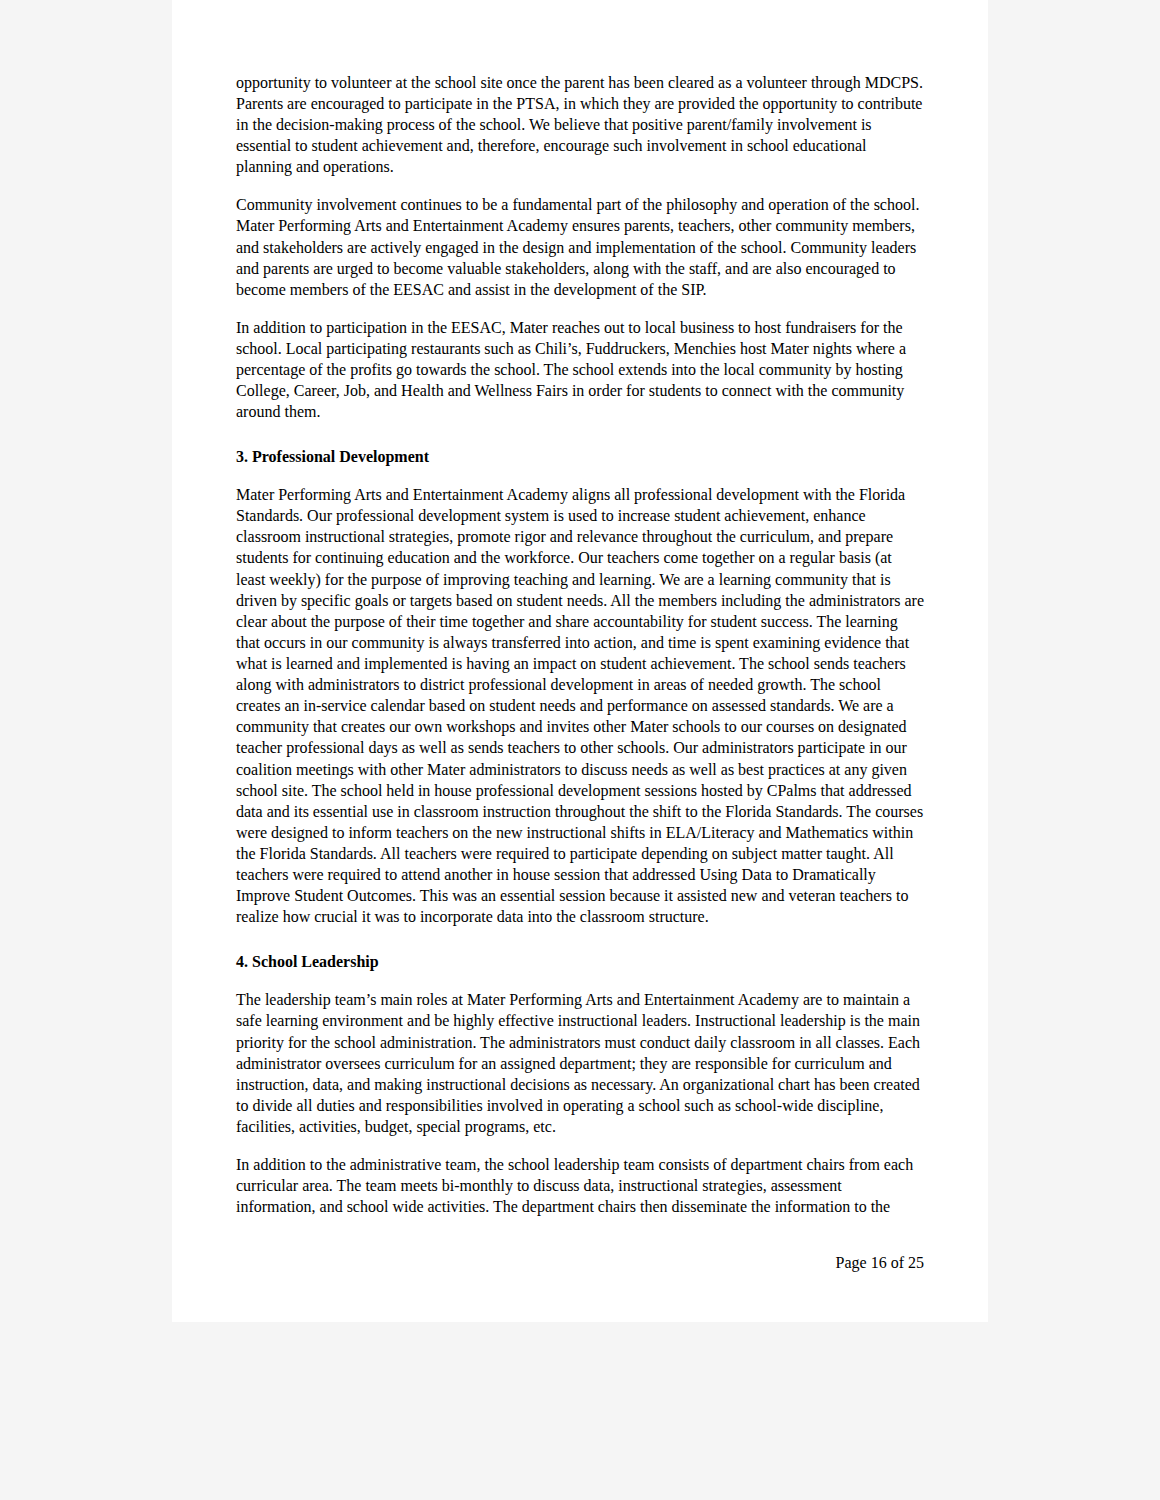opportunity to volunteer at the school site once the parent has been cleared as a volunteer through MDCPS. Parents are encouraged to participate in the PTSA, in which they are provided the opportunity to contribute in the decision-making process of the school. We believe that positive parent/family involvement is essential to student achievement and, therefore, encourage such involvement in school educational planning and operations.
Community involvement continues to be a fundamental part of the philosophy and operation of the school. Mater Performing Arts and Entertainment Academy ensures parents, teachers, other community members, and stakeholders are actively engaged in the design and implementation of the school. Community leaders and parents are urged to become valuable stakeholders, along with the staff, and are also encouraged to become members of the EESAC and assist in the development of the SIP.
In addition to participation in the EESAC, Mater reaches out to local business to host fundraisers for the school. Local participating restaurants such as Chili’s, Fuddruckers, Menchies host Mater nights where a percentage of the profits go towards the school. The school extends into the local community by hosting College, Career, Job, and Health and Wellness Fairs in order for students to connect with the community around them.
3. Professional Development
Mater Performing Arts and Entertainment Academy aligns all professional development with the Florida Standards. Our professional development system is used to increase student achievement, enhance classroom instructional strategies, promote rigor and relevance throughout the curriculum, and prepare students for continuing education and the workforce. Our teachers come together on a regular basis (at least weekly) for the purpose of improving teaching and learning. We are a learning community that is driven by specific goals or targets based on student needs. All the members including the administrators are clear about the purpose of their time together and share accountability for student success. The learning that occurs in our community is always transferred into action, and time is spent examining evidence that what is learned and implemented is having an impact on student achievement. The school sends teachers along with administrators to district professional development in areas of needed growth. The school creates an in-service calendar based on student needs and performance on assessed standards. We are a community that creates our own workshops and invites other Mater schools to our courses on designated teacher professional days as well as sends teachers to other schools. Our administrators participate in our coalition meetings with other Mater administrators to discuss needs as well as best practices at any given school site. The school held in house professional development sessions hosted by CPalms that addressed data and its essential use in classroom instruction throughout the shift to the Florida Standards. The courses were designed to inform teachers on the new instructional shifts in ELA/Literacy and Mathematics within the Florida Standards. All teachers were required to participate depending on subject matter taught. All teachers were required to attend another in house session that addressed Using Data to Dramatically Improve Student Outcomes. This was an essential session because it assisted new and veteran teachers to realize how crucial it was to incorporate data into the classroom structure.
4. School Leadership
The leadership team’s main roles at Mater Performing Arts and Entertainment Academy are to maintain a safe learning environment and be highly effective instructional leaders. Instructional leadership is the main priority for the school administration. The administrators must conduct daily classroom in all classes. Each administrator oversees curriculum for an assigned department; they are responsible for curriculum and instruction, data, and making instructional decisions as necessary. An organizational chart has been created to divide all duties and responsibilities involved in operating a school such as school-wide discipline, facilities, activities, budget, special programs, etc.
In addition to the administrative team, the school leadership team consists of department chairs from each curricular area. The team meets bi-monthly to discuss data, instructional strategies, assessment information, and school wide activities. The department chairs then disseminate the information to the
Page 16 of 25